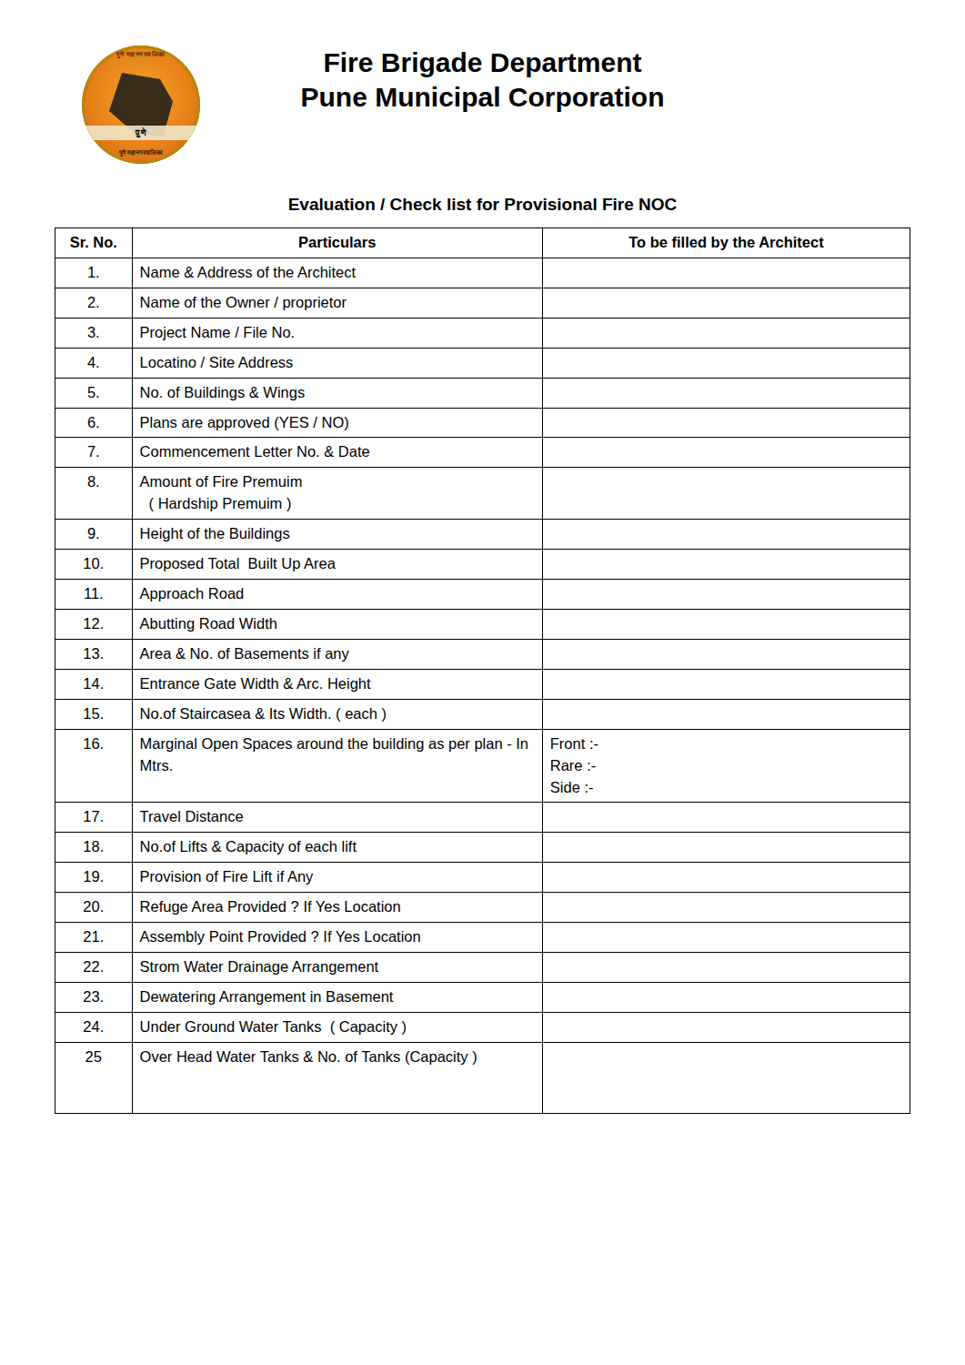पुणे महानगरपालिका
पुणे
पुणे महानगरपालिका
Fire Brigade Department Pune Municipal Corporation
Evaluation / Check list for Provisional Fire NOC
| Sr. No. | Particulars | To be filled by the Architect |
| --- | --- | --- |
| 1. | Name & Address of the Architect | |
| 2. | Name of the Owner / proprietor | |
| 3. | Project Name / File No. | |
| 4. | Locatino / Site Address | |
| 5. | No. of Buildings & Wings | |
| 6. | Plans are approved (YES / NO) | |
| 7. | Commencement Letter No. & Date | |
| 8. | Amount of Fire Premuim ( Hardship Premuim ) | |
| 9. | Height of the Buildings | |
| 10. | Proposed Total Built Up Area | |
| 11. | Approach Road | |
| 12. | Abutting Road Width | |
| 13. | Area & No. of Basements if any | |
| 14. | Entrance Gate Width & Arc. Height | |
| 15. | No.of Staircasea & Its Width. ( each ) | |
| 16. | Marginal Open Spaces around the building as per plan - In Mtrs. | Front :- Rare :- Side :- |
| 17. | Travel Distance | |
| 18. | No.of Lifts & Capacity of each lift | |
| 19. | Provision of Fire Lift if Any | |
| 20. | Refuge Area Provided ? If Yes Location | |
| 21. | Assembly Point Provided ? If Yes Location | |
| 22. | Strom Water Drainage Arrangement | |
| 23. | Dewatering Arrangement in Basement | |
| 24. | Under Ground Water Tanks ( Capacity ) | |
| 25 | Over Head Water Tanks & No. of Tanks (Capacity ) | |